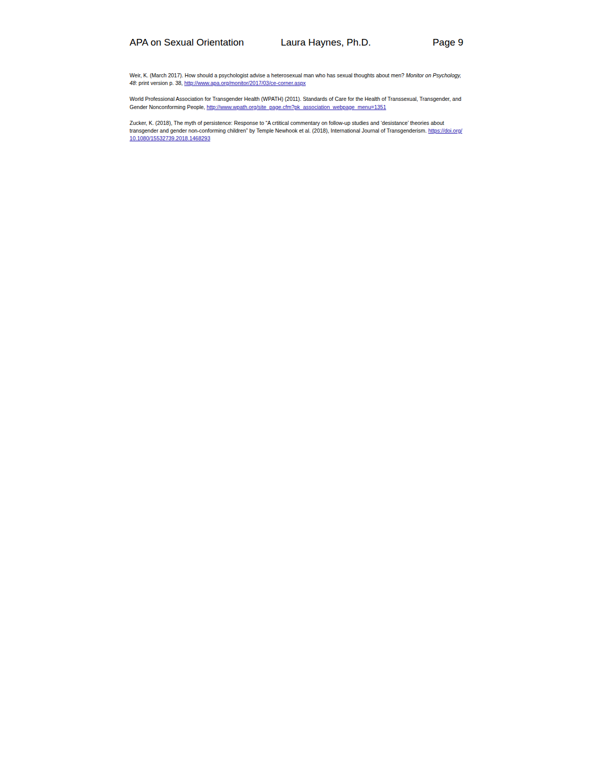APA on Sexual Orientation Laura Haynes, Ph.D. Page 9
Weir, K. (March 2017). How should a psychologist advise a heterosexual man who has sexual thoughts about men? Monitor on Psychology, 48: print version p. 38, http://www.apa.org/monitor/2017/03/ce-corner.aspx
World Professional Association for Transgender Health (WPATH) (2011). Standards of Care for the Health of Transsexual, Transgender, and Gender Nonconforming People, http://www.wpath.org/site_page.cfm?pk_association_webpage_menu=1351
Zucker, K. (2018), The myth of persistence: Response to “A crtitical commentary on follow-up studies and ‘desistance’ theories about transgender and gender non-conforming children” by Temple Newhook et al. (2018), International Journal of Transgenderism. https://doi.org/10.1080/15532739.2018.1468293